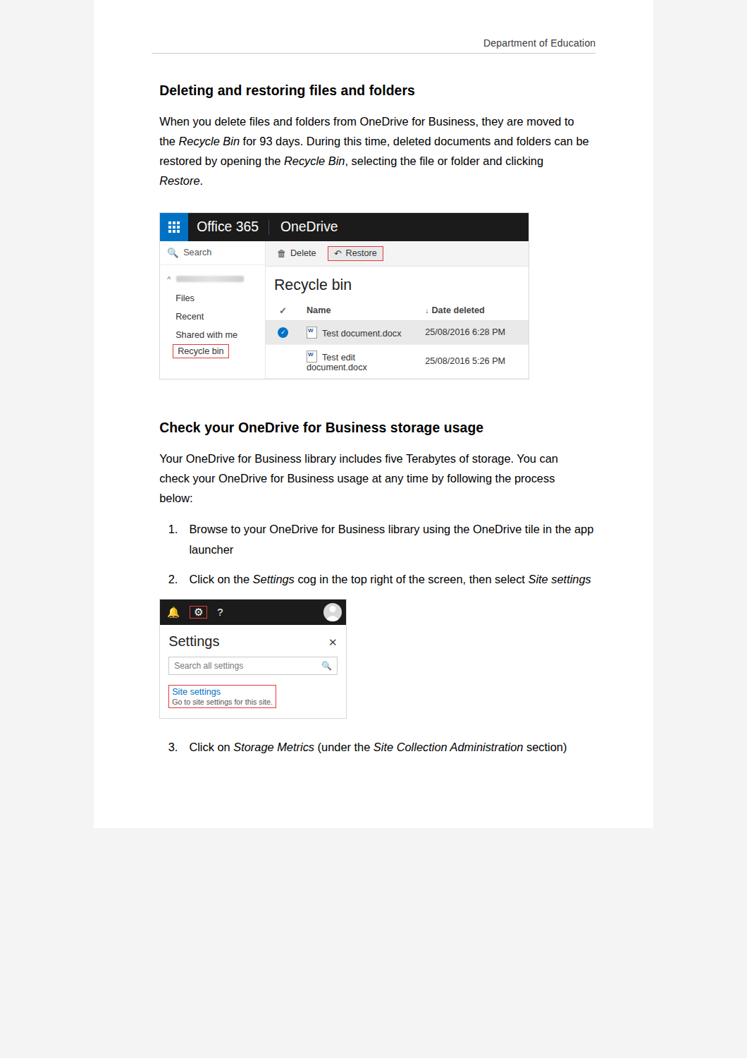Department of Education
Deleting and restoring files and folders
When you delete files and folders from OneDrive for Business, they are moved to the Recycle Bin for 93 days. During this time, deleted documents and folders can be restored by opening the Recycle Bin, selecting the file or folder and clicking Restore.
Office 365
OneDrive
🔍 Search
^
Files
Recent
Shared with me
Recycle bin
🗑 Delete
↶ Restore
Recycle bin
| ✓ | Name | ↓ Date deleted |
| --- | --- | --- |
| ✓ | Test document.docx | 25/08/2016 6:28 PM |
| | Test edit document.docx | 25/08/2016 5:26 PM |
Check your OneDrive for Business storage usage
Your OneDrive for Business library includes five Terabytes of storage. You can check your OneDrive for Business usage at any time by following the process below:
Browse to your OneDrive for Business library using the OneDrive tile in the app launcher
Click on the Settings cog in the top right of the screen, then select Site settings
🔔 ⚙ ?
Settings
✕
Search all settings 🔍
Site settings
Go to site settings for this site.
Click on Storage Metrics (under the Site Collection Administration section)